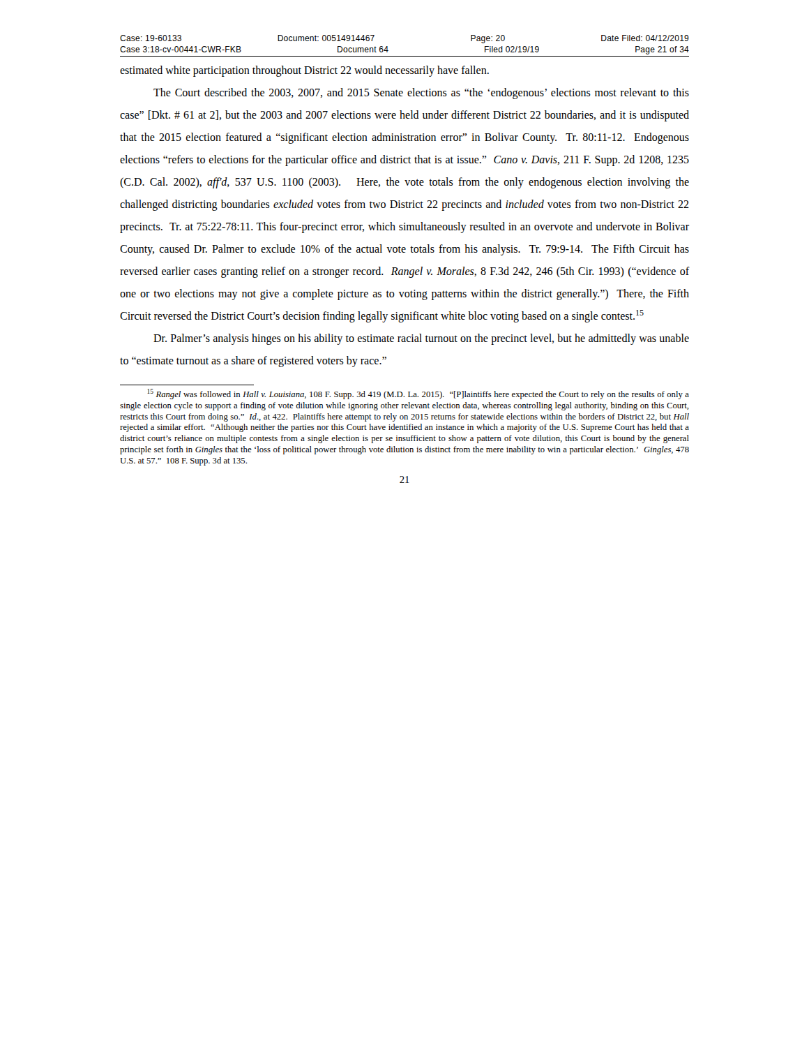Case: 19-60133 Document: 00514914467 Page: 20 Date Filed: 04/12/2019
Case 3:18-cv-00441-CWR-FKB Document 64 Filed 02/19/19 Page 21 of 34
estimated white participation throughout District 22 would necessarily have fallen.
The Court described the 2003, 2007, and 2015 Senate elections as “the ‘endogenous’ elections most relevant to this case” [Dkt. # 61 at 2], but the 2003 and 2007 elections were held under different District 22 boundaries, and it is undisputed that the 2015 election featured a “significant election administration error” in Bolivar County. Tr. 80:11-12. Endogenous elections “refers to elections for the particular office and district that is at issue.” Cano v. Davis, 211 F. Supp. 2d 1208, 1235 (C.D. Cal. 2002), aff'd, 537 U.S. 1100 (2003). Here, the vote totals from the only endogenous election involving the challenged districting boundaries excluded votes from two District 22 precincts and included votes from two non-District 22 precincts. Tr. at 75:22-78:11. This four-precinct error, which simultaneously resulted in an overvote and undervote in Bolivar County, caused Dr. Palmer to exclude 10% of the actual vote totals from his analysis. Tr. 79:9-14. The Fifth Circuit has reversed earlier cases granting relief on a stronger record. Rangel v. Morales, 8 F.3d 242, 246 (5th Cir. 1993) (“evidence of one or two elections may not give a complete picture as to voting patterns within the district generally.”) There, the Fifth Circuit reversed the District Court’s decision finding legally significant white bloc voting based on a single contest.15
Dr. Palmer’s analysis hinges on his ability to estimate racial turnout on the precinct level, but he admittedly was unable to “estimate turnout as a share of registered voters by race.”
15 Rangel was followed in Hall v. Louisiana, 108 F. Supp. 3d 419 (M.D. La. 2015). “[P]laintiffs here expected the Court to rely on the results of only a single election cycle to support a finding of vote dilution while ignoring other relevant election data, whereas controlling legal authority, binding on this Court, restricts this Court from doing so.” Id., at 422. Plaintiffs here attempt to rely on 2015 returns for statewide elections within the borders of District 22, but Hall rejected a similar effort. “Although neither the parties nor this Court have identified an instance in which a majority of the U.S. Supreme Court has held that a district court’s reliance on multiple contests from a single election is per se insufficient to show a pattern of vote dilution, this Court is bound by the general principle set forth in Gingles that the ‘loss of political power through vote dilution is distinct from the mere inability to win a particular election.’ Gingles, 478 U.S. at 57.” 108 F. Supp. 3d at 135.
21